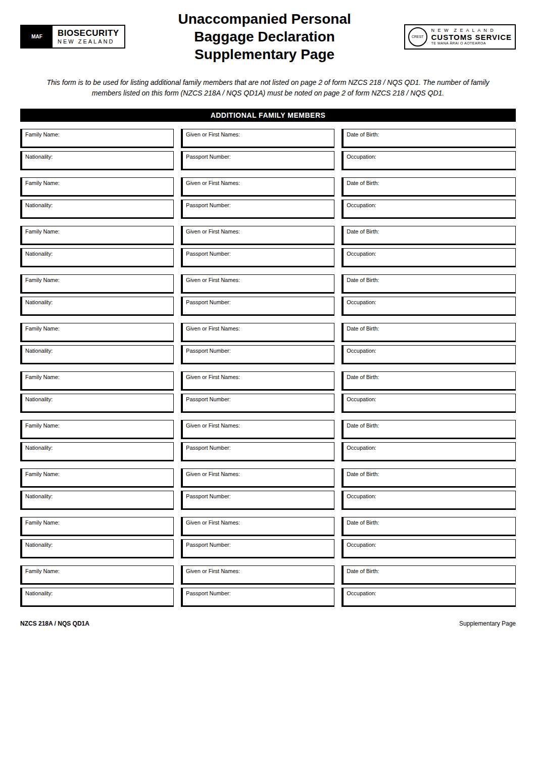MAF
BIOSECURITY
NEW ZEALAND
Unaccompanied Personal
Baggage Declaration
Supplementary Page
CREST
N E W Z E A L A N D
CUSTOMS SERVICE
TE MANA ĀRAI O AOTEAROA
This form is to be used for listing additional family members that are not listed on page 2 of form NZCS 218 / NQS QD1. The number of family members listed on this form (NZCS 218A / NQS QD1A) must be noted on page 2 of form NZCS 218 / NQS QD1.
ADDITIONAL FAMILY MEMBERS
Family Name:
Given or First Names:
Date of Birth:
Nationality:
Passport Number:
Occupation:
Family Name:
Given or First Names:
Date of Birth:
Nationality:
Passport Number:
Occupation:
Family Name:
Given or First Names:
Date of Birth:
Nationality:
Passport Number:
Occupation:
Family Name:
Given or First Names:
Date of Birth:
Nationality:
Passport Number:
Occupation:
Family Name:
Given or First Names:
Date of Birth:
Nationality:
Passport Number:
Occupation:
Family Name:
Given or First Names:
Date of Birth:
Nationality:
Passport Number:
Occupation:
Family Name:
Given or First Names:
Date of Birth:
Nationality:
Passport Number:
Occupation:
Family Name:
Given or First Names:
Date of Birth:
Nationality:
Passport Number:
Occupation:
Family Name:
Given or First Names:
Date of Birth:
Nationality:
Passport Number:
Occupation:
Family Name:
Given or First Names:
Date of Birth:
Nationality:
Passport Number:
Occupation:
NZCS 218A / NQS QD1A
Supplementary Page